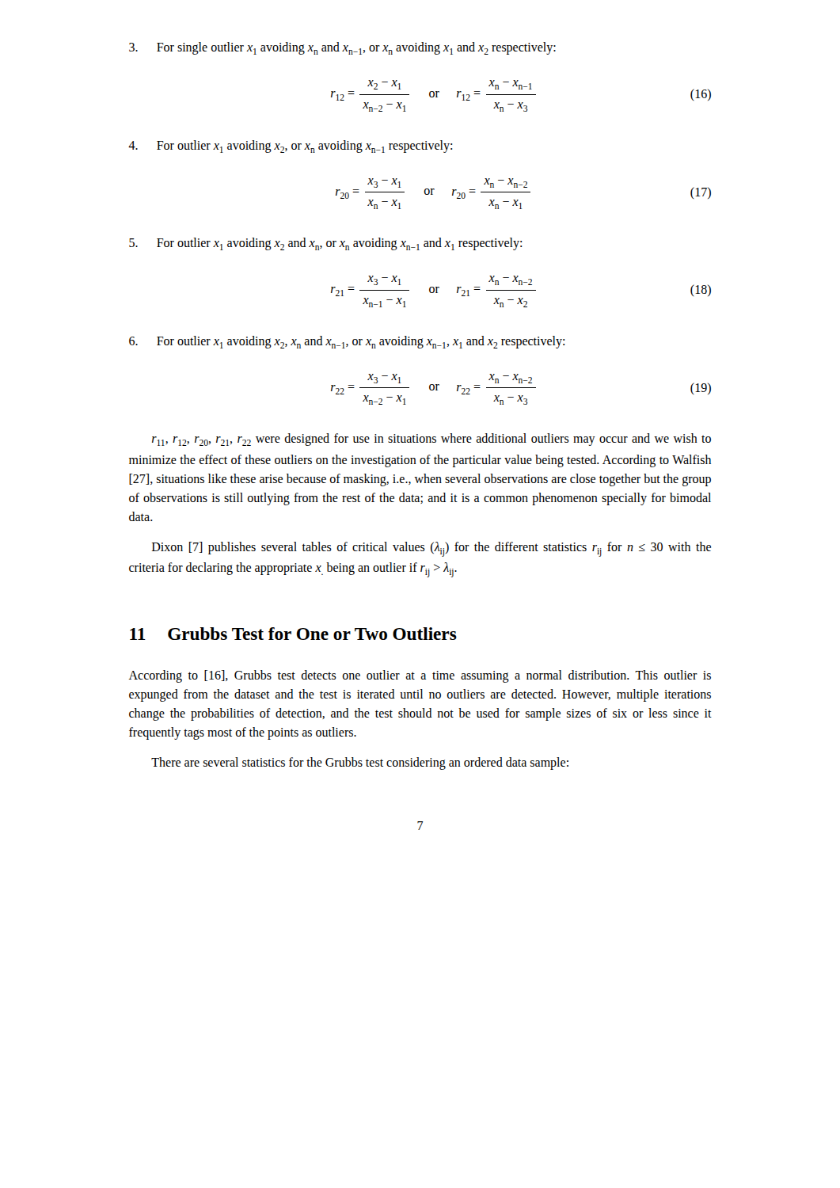3. For single outlier x1 avoiding xn and xn−1, or xn avoiding x1 and x2 respectively:
r12 = x2 − x1 xn−2 − x1 or r12 = xn − xn−1 xn − x3 (16)
4. For outlier x1 avoiding x2, or xn avoiding xn−1 respectively:
r20 = x3 − x1 xn − x1 or r20 = xn − xn−2 xn − x1 (17)
5. For outlier x1 avoiding x2 and xn, or xn avoiding xn−1 and x1 respectively:
r21 = x3 − x1 xn−1 − x1 or r21 = xn − xn−2 xn − x2 (18)
6. For outlier x1 avoiding x2, xn and xn−1, or xn avoiding xn−1, x1 and x2 respectively:
r22 = x3 − x1 xn−2 − x1 or r22 = xn − xn−2 xn − x3 (19)
r11, r12, r20, r21, r22 were designed for use in situations where additional outliers may occur and we wish to minimize the effect of these outliers on the investigation of the particular value being tested. According to Walfish [27], situations like these arise because of masking, i.e., when several observations are close together but the group of observations is still outlying from the rest of the data; and it is a common phenomenon specially for bimodal data.
Dixon [7] publishes several tables of critical values (λij) for the different statistics rij for n ≤ 30 with the criteria for declaring the appropriate x. being an outlier if rij > λij.
11 Grubbs Test for One or Two Outliers
According to [16], Grubbs test detects one outlier at a time assuming a normal distribution. This outlier is expunged from the dataset and the test is iterated until no outliers are detected. However, multiple iterations change the probabilities of detection, and the test should not be used for sample sizes of six or less since it frequently tags most of the points as outliers.
There are several statistics for the Grubbs test considering an ordered data sample:
7